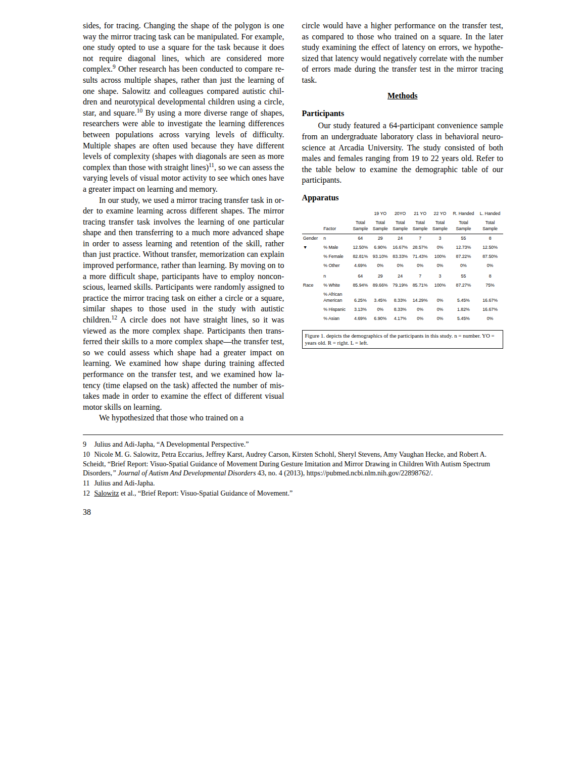sides, for tracing. Changing the shape of the polygon is one way the mirror tracing task can be manipulated. For example, one study opted to use a square for the task because it does not require diagonal lines, which are considered more complex.9 Other research has been conducted to compare results across multiple shapes, rather than just the learning of one shape. Salowitz and colleagues compared autistic children and neurotypical developmental children using a circle, star, and square.10 By using a more diverse range of shapes, researchers were able to investigate the learning differences between populations across varying levels of difficulty. Multiple shapes are often used because they have different levels of complexity (shapes with diagonals are seen as more complex than those with straight lines)11, so we can assess the varying levels of visual motor activity to see which ones have a greater impact on learning and memory.
In our study, we used a mirror tracing transfer task in order to examine learning across different shapes. The mirror tracing transfer task involves the learning of one particular shape and then transferring to a much more advanced shape in order to assess learning and retention of the skill, rather than just practice. Without transfer, memorization can explain improved performance, rather than learning. By moving on to a more difficult shape, participants have to employ nonconscious, learned skills. Participants were randomly assigned to practice the mirror tracing task on either a circle or a square, similar shapes to those used in the study with autistic children.12 A circle does not have straight lines, so it was viewed as the more complex shape. Participants then transferred their skills to a more complex shape—the transfer test, so we could assess which shape had a greater impact on learning. We examined how shape during training affected performance on the transfer test, and we examined how latency (time elapsed on the task) affected the number of mistakes made in order to examine the effect of different visual motor skills on learning.
We hypothesized that those who trained on a
circle would have a higher performance on the transfer test, as compared to those who trained on a square. In the later study examining the effect of latency on errors, we hypothesized that latency would negatively correlate with the number of errors made during the transfer test in the mirror tracing task.
Methods
Participants
Our study featured a 64-participant convenience sample from an undergraduate laboratory class in behavioral neuroscience at Arcadia University. The study consisted of both males and females ranging from 19 to 22 years old. Refer to the table below to examine the demographic table of our participants.
Apparatus
| | | | 19 YO | 20YO | 21 YO | 22 YO | R. Handed | L. Handed |
| --- | --- | --- | --- | --- | --- | --- | --- | --- |
| | Factor | Total Sample | Total Sample | Total Sample | Total Sample | Total Sample | Total Sample | Total Sample |
| Gender | n | 64 | 29 | 24 | 7 | 3 | 55 | 8 |
| ▼ | % Male | 12.50% | 6.90% | 16.67% | 28.57% | 0% | 12.73% | 12.50% |
| | % Female | 82.81% | 93.10% | 83.33% | 71.43% | 100% | 87.22% | 87.50% |
| | % Other | 4.69% | 0% | 0% | 0% | 0% | 0% | 0% |
| | n | 64 | 29 | 24 | 7 | 3 | 55 | 8 |
| Race | % White | 85.94% | 89.66% | 79.19% | 85.71% | 100% | 87.27% | 75% |
| | % African American | 6.25% | 3.45% | 8.33% | 14.29% | 0% | 5.45% | 16.67% |
| | % Hispanic | 3.13% | 0% | 8.33% | 0% | 0% | 1.82% | 16.67% |
| | % Asian | 4.69% | 6.90% | 4.17% | 0% | 0% | 5.45% | 0% |
Figure 1. depicts the demographics of the participants in this study. n = number. YO = years old. R = right. L = left.
9 Julius and Adi-Japha, “A Developmental Perspective.”
10 Nicole M. G. Salowitz, Petra Eccarius, Jeffrey Karst, Audrey Carson, Kirsten Schohl, Sheryl Stevens, Amy Vaughan Hecke, and Robert A. Scheidt, “Brief Report: Visuo-Spatial Guidance of Movement During Gesture Imitation and Mirror Drawing in Children With Autism Spectrum Disorders,” Journal of Autism And Developmental Disorders 43, no. 4 (2013), https://pubmed.ncbi.nlm.nih.gov/22898762/.
11 Julius and Adi-Japha.
12 Salowitz et al., “Brief Report: Visuo-Spatial Guidance of Movement.”
38